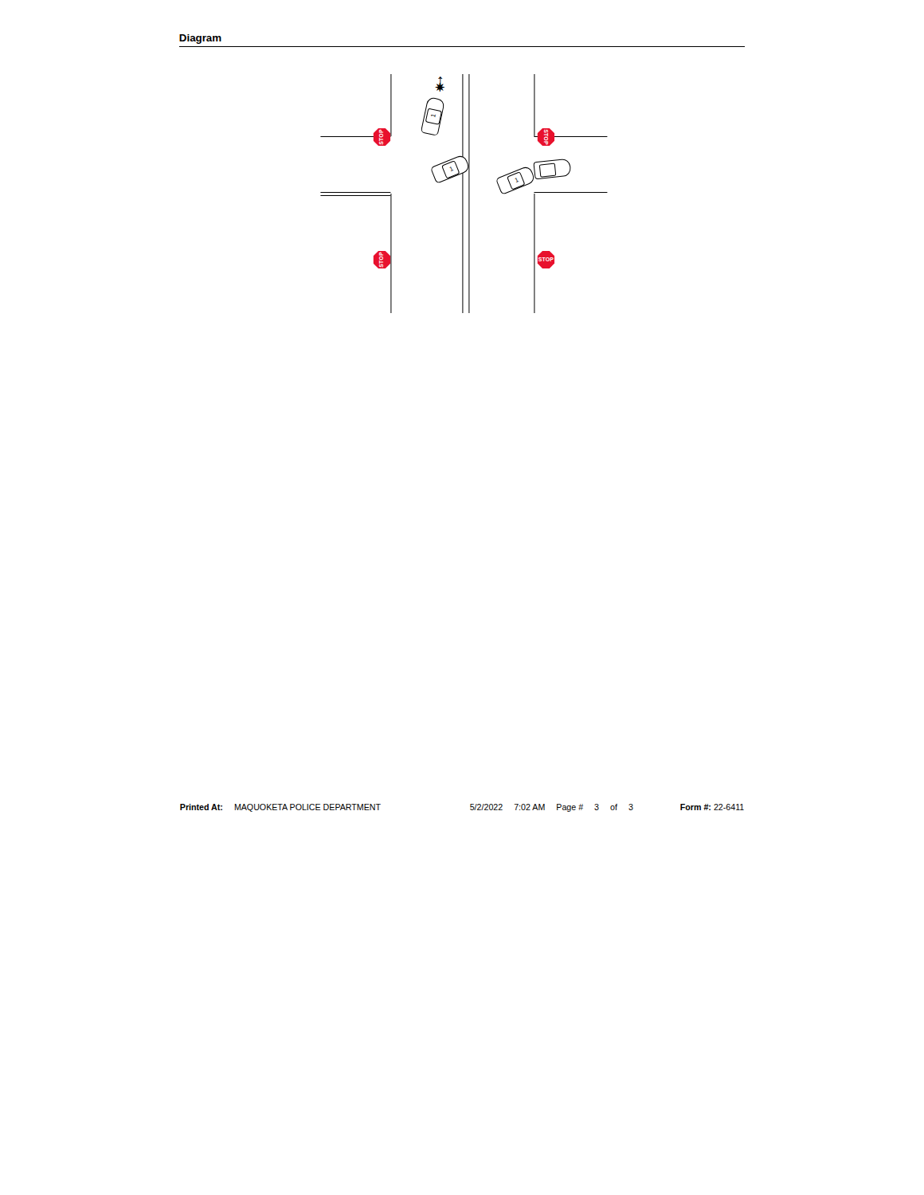Diagram
STOP
STOP
STOP
STOP
↑ ✷
1
1
1
| Printed At: MAQUOKETA POLICE DEPARTMENT | 5/2/2022 7:02 AM Page # 3 of 3 | Form #: 22-6411 |